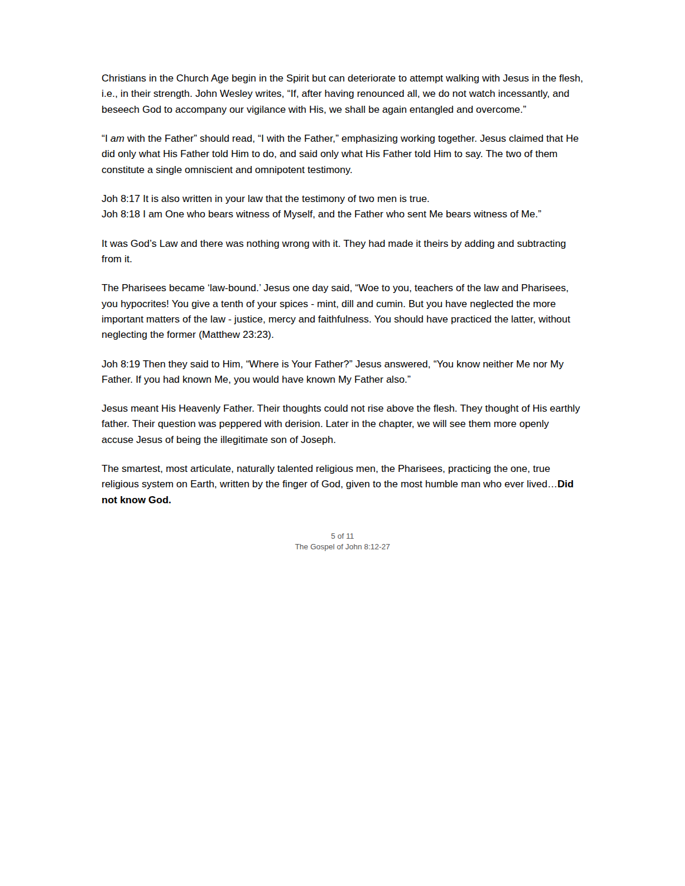Christians in the Church Age begin in the Spirit but can deteriorate to attempt walking with Jesus in the flesh, i.e., in their strength. John Wesley writes, “If, after having renounced all, we do not watch incessantly, and beseech God to accompany our vigilance with His, we shall be again entangled and overcome.”
“I am with the Father” should read, “I with the Father,” emphasizing working together. Jesus claimed that He did only what His Father told Him to do, and said only what His Father told Him to say. The two of them constitute a single omniscient and omnipotent testimony.
Joh 8:17 It is also written in your law that the testimony of two men is true.
Joh 8:18 I am One who bears witness of Myself, and the Father who sent Me bears witness of Me.”
It was God’s Law and there was nothing wrong with it. They had made it theirs by adding and subtracting from it.
The Pharisees became ‘law-bound.’ Jesus one day said, “Woe to you, teachers of the law and Pharisees, you hypocrites! You give a tenth of your spices - mint, dill and cumin. But you have neglected the more important matters of the law - justice, mercy and faithfulness. You should have practiced the latter, without neglecting the former (Matthew 23:23).
Joh 8:19 Then they said to Him, “Where is Your Father?” Jesus answered, “You know neither Me nor My Father. If you had known Me, you would have known My Father also.”
Jesus meant His Heavenly Father. Their thoughts could not rise above the flesh. They thought of His earthly father. Their question was peppered with derision. Later in the chapter, we will see them more openly accuse Jesus of being the illegitimate son of Joseph.
The smartest, most articulate, naturally talented religious men, the Pharisees, practicing the one, true religious system on Earth, written by the finger of God, given to the most humble man who ever lived…Did not know God.
5 of 11
The Gospel of John 8:12-27